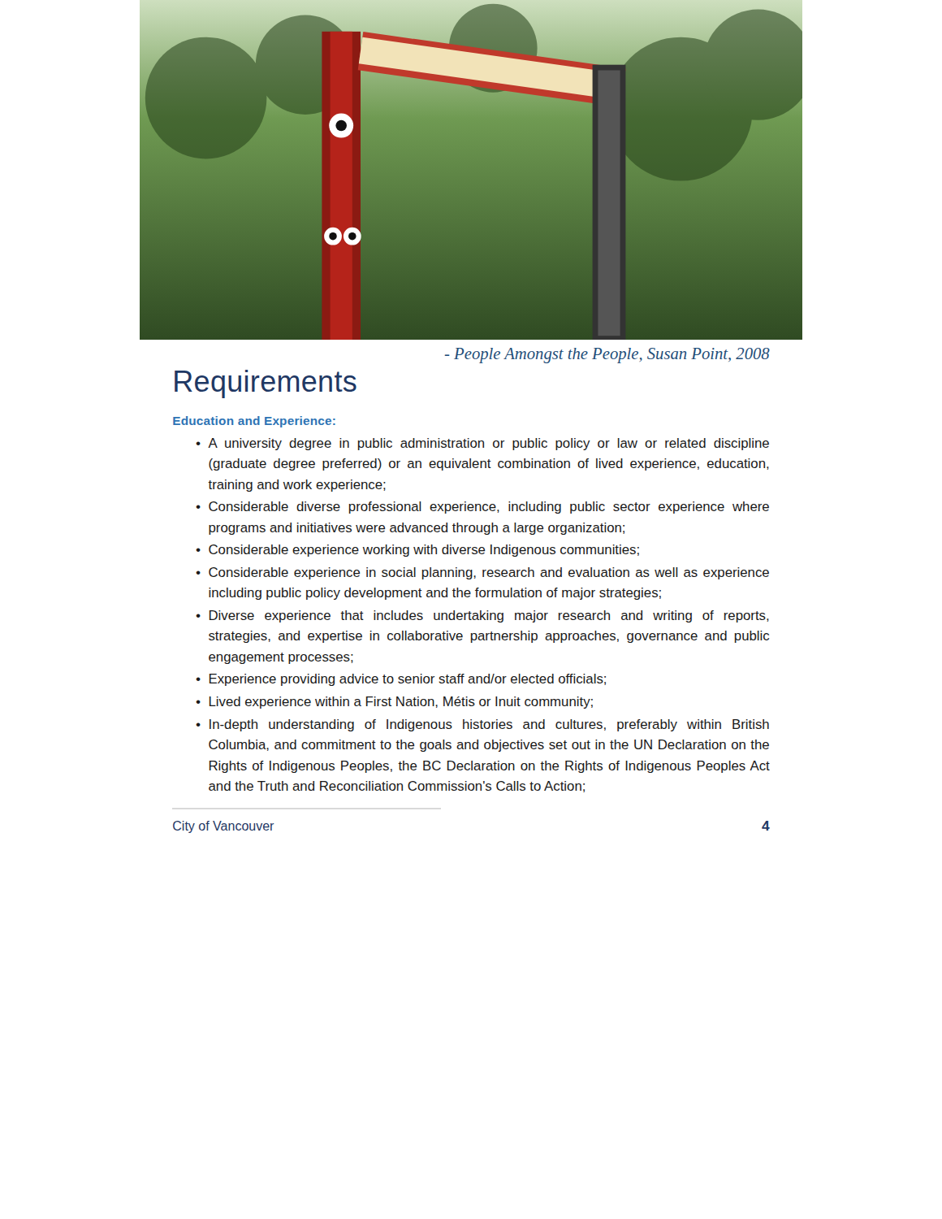- People Amongst the People, Susan Point, 2008
Requirements
Education and Experience:
A university degree in public administration or public policy or law or related discipline (graduate degree preferred) or an equivalent combination of lived experience, education, training and work experience;
Considerable diverse professional experience, including public sector experience where programs and initiatives were advanced through a large organization;
Considerable experience working with diverse Indigenous communities;
Considerable experience in social planning, research and evaluation as well as experience including public policy development and the formulation of major strategies;
Diverse experience that includes undertaking major research and writing of reports, strategies, and expertise in collaborative partnership approaches, governance and public engagement processes;
Experience providing advice to senior staff and/or elected officials;
Lived experience within a First Nation, Métis or Inuit community;
In-depth understanding of Indigenous histories and cultures, preferably within British Columbia, and commitment to the goals and objectives set out in the UN Declaration on the Rights of Indigenous Peoples, the BC Declaration on the Rights of Indigenous Peoples Act and the Truth and Reconciliation Commission's Calls to Action;
City of Vancouver 4